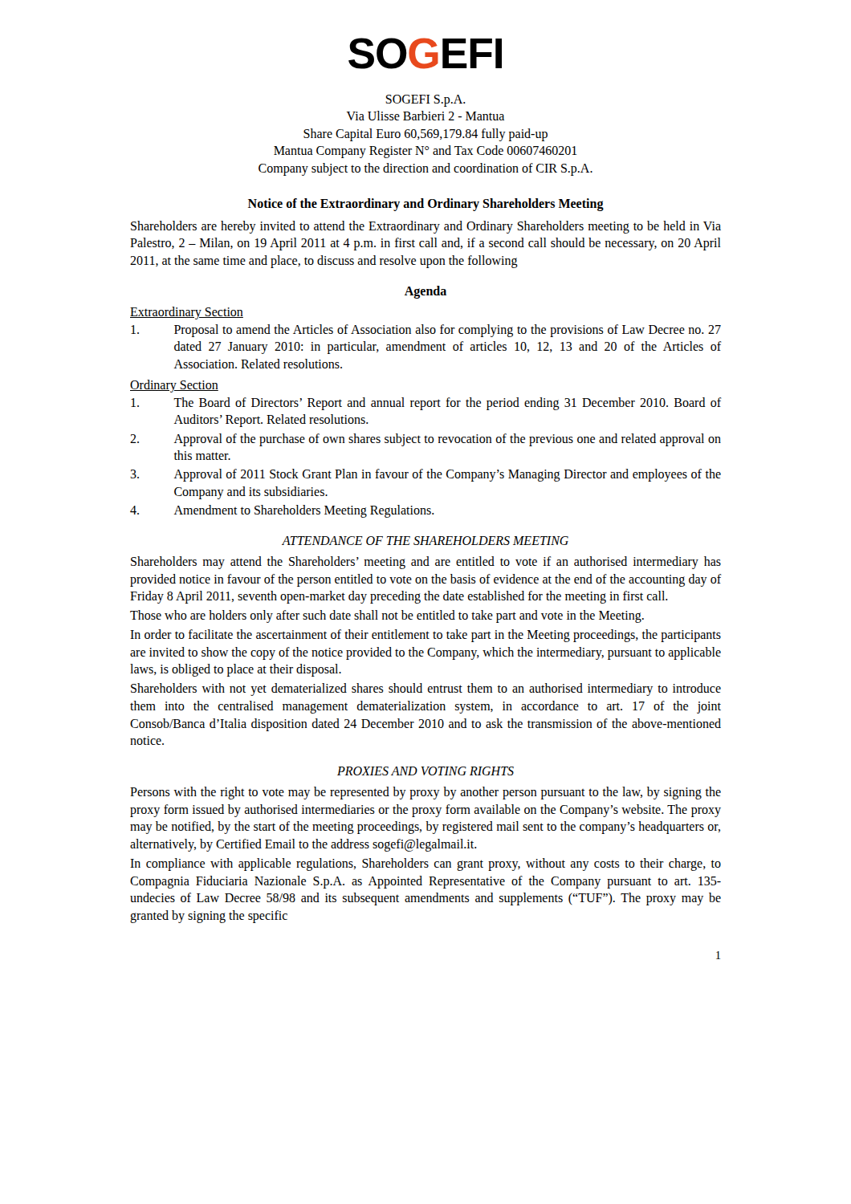SOGEFI
SOGEFI S.p.A.
Via Ulisse Barbieri 2 - Mantua
Share Capital Euro 60,569,179.84 fully paid-up
Mantua Company Register N° and Tax Code 00607460201
Company subject to the direction and coordination of CIR S.p.A.
Notice of the Extraordinary and Ordinary Shareholders Meeting
Shareholders are hereby invited to attend the Extraordinary and Ordinary Shareholders meeting to be held in Via Palestro, 2 – Milan, on 19 April 2011 at 4 p.m. in first call and, if a second call should be necessary, on 20 April 2011, at the same time and place, to discuss and resolve upon the following
Agenda
Extraordinary Section
Proposal to amend the Articles of Association also for complying to the provisions of Law Decree no. 27 dated 27 January 2010: in particular, amendment of articles 10, 12, 13 and 20 of the Articles of Association. Related resolutions.
Ordinary Section
The Board of Directors’ Report and annual report for the period ending 31 December 2010. Board of Auditors’ Report. Related resolutions.
Approval of the purchase of own shares subject to revocation of the previous one and related approval on this matter.
Approval of 2011 Stock Grant Plan in favour of the Company’s Managing Director and employees of the Company and its subsidiaries.
Amendment to Shareholders Meeting Regulations.
ATTENDANCE OF THE SHAREHOLDERS MEETING
Shareholders may attend the Shareholders’ meeting and are entitled to vote if an authorised intermediary has provided notice in favour of the person entitled to vote on the basis of evidence at the end of the accounting day of Friday 8 April 2011, seventh open-market day preceding the date established for the meeting in first call.
Those who are holders only after such date shall not be entitled to take part and vote in the Meeting.
In order to facilitate the ascertainment of their entitlement to take part in the Meeting proceedings, the participants are invited to show the copy of the notice provided to the Company, which the intermediary, pursuant to applicable laws, is obliged to place at their disposal.
Shareholders with not yet dematerialized shares should entrust them to an authorised intermediary to introduce them into the centralised management dematerialization system, in accordance to art. 17 of the joint Consob/Banca d’Italia disposition dated 24 December 2010 and to ask the transmission of the above-mentioned notice.
PROXIES AND VOTING RIGHTS
Persons with the right to vote may be represented by proxy by another person pursuant to the law, by signing the proxy form issued by authorised intermediaries or the proxy form available on the Company’s website. The proxy may be notified, by the start of the meeting proceedings, by registered mail sent to the company’s headquarters or, alternatively, by Certified Email to the address sogefi@legalmail.it.
In compliance with applicable regulations, Shareholders can grant proxy, without any costs to their charge, to Compagnia Fiduciaria Nazionale S.p.A. as Appointed Representative of the Company pursuant to art. 135-undecies of Law Decree 58/98 and its subsequent amendments and supplements (“TUF”). The proxy may be granted by signing the specific
1